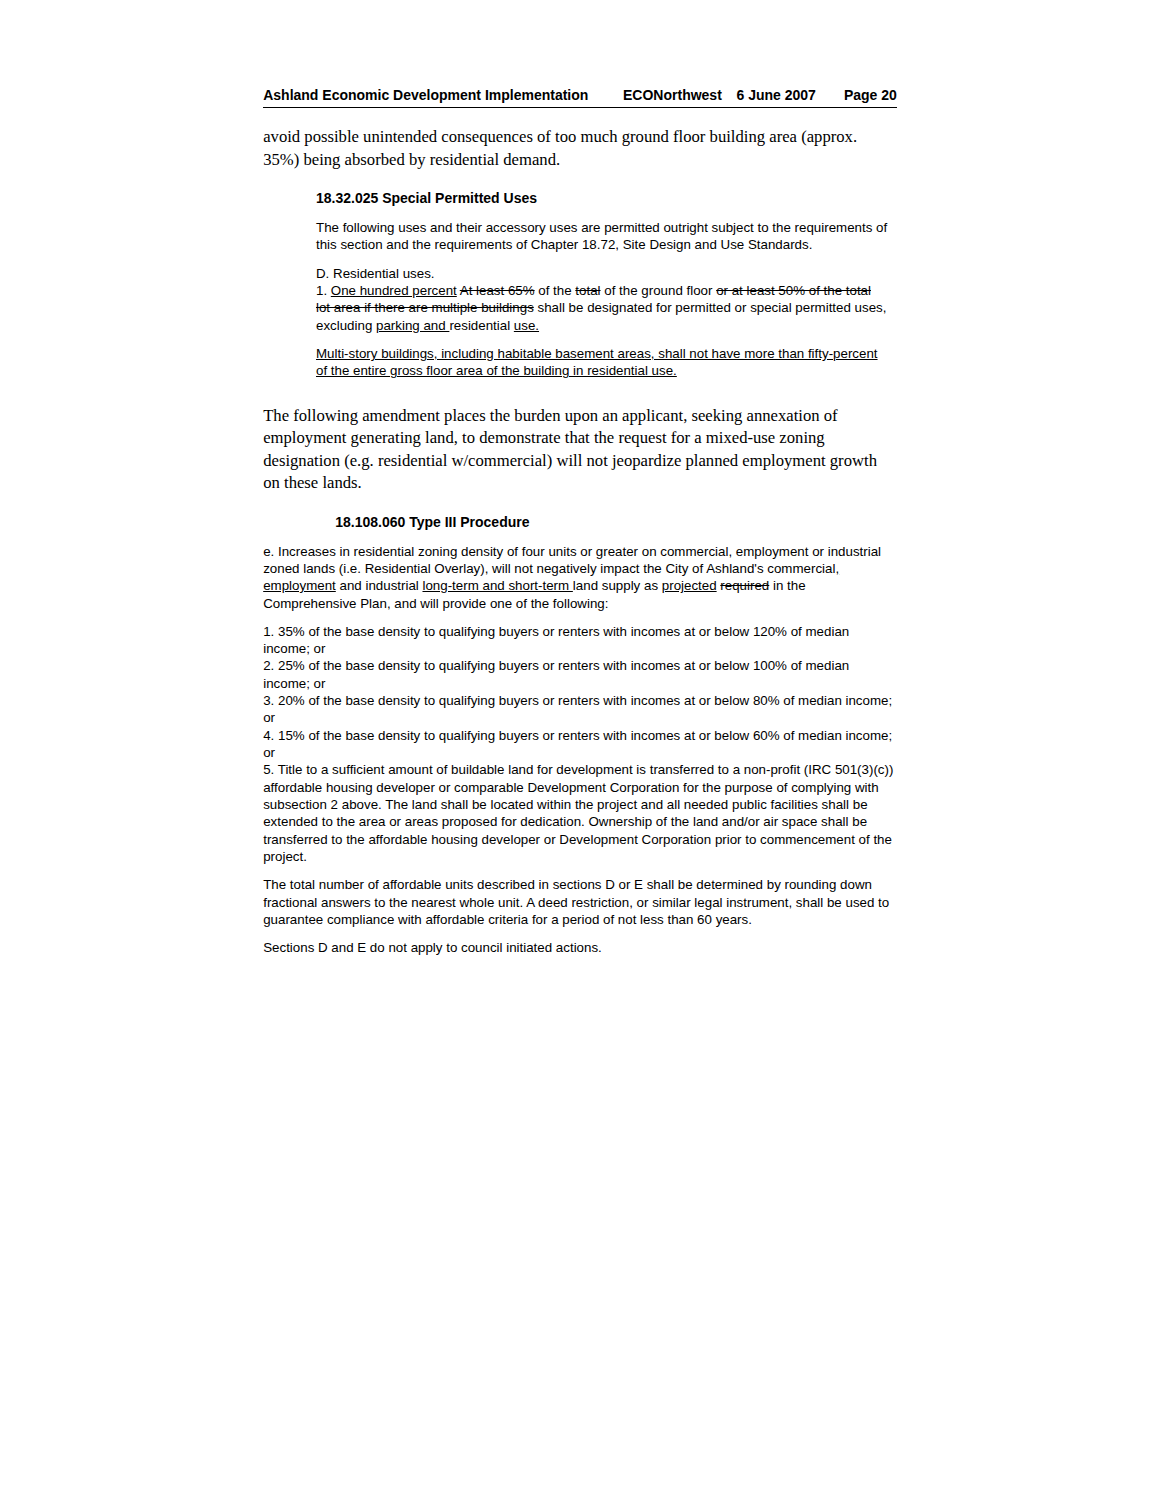Ashland Economic Development Implementation ECONorthwest 6 June 2007 Page 20
avoid possible unintended consequences of too much ground floor building area (approx. 35%) being absorbed by residential demand.
18.32.025 Special Permitted Uses
The following uses and their accessory uses are permitted outright subject to the requirements of this section and the requirements of Chapter 18.72, Site Design and Use Standards.
D. Residential uses.
1. One hundred percent At least 65% of the total of the ground floor or at least 50% of the total lot area if there are multiple buildings shall be designated for permitted or special permitted uses, excluding parking and residential use.
Multi-story buildings, including habitable basement areas, shall not have more than fifty-percent of the entire gross floor area of the building in residential use.
The following amendment places the burden upon an applicant, seeking annexation of employment generating land, to demonstrate that the request for a mixed-use zoning designation (e.g. residential w/commercial) will not jeopardize planned employment growth on these lands.
18.108.060 Type III Procedure
e. Increases in residential zoning density of four units or greater on commercial, employment or industrial zoned lands (i.e. Residential Overlay), will not negatively impact the City of Ashland's commercial, employment and industrial long-term and short-term land supply as projected required in the Comprehensive Plan, and will provide one of the following:
1. 35% of the base density to qualifying buyers or renters with incomes at or below 120% of median income; or
2. 25% of the base density to qualifying buyers or renters with incomes at or below 100% of median income; or
3. 20% of the base density to qualifying buyers or renters with incomes at or below 80% of median income; or
4. 15% of the base density to qualifying buyers or renters with incomes at or below 60% of median income; or
5. Title to a sufficient amount of buildable land for development is transferred to a non-profit (IRC 501(3)(c)) affordable housing developer or comparable Development Corporation for the purpose of complying with subsection 2 above. The land shall be located within the project and all needed public facilities shall be extended to the area or areas proposed for dedication. Ownership of the land and/or air space shall be transferred to the affordable housing developer or Development Corporation prior to commencement of the project.
The total number of affordable units described in sections D or E shall be determined by rounding down fractional answers to the nearest whole unit. A deed restriction, or similar legal instrument, shall be used to guarantee compliance with affordable criteria for a period of not less than 60 years.
Sections D and E do not apply to council initiated actions.